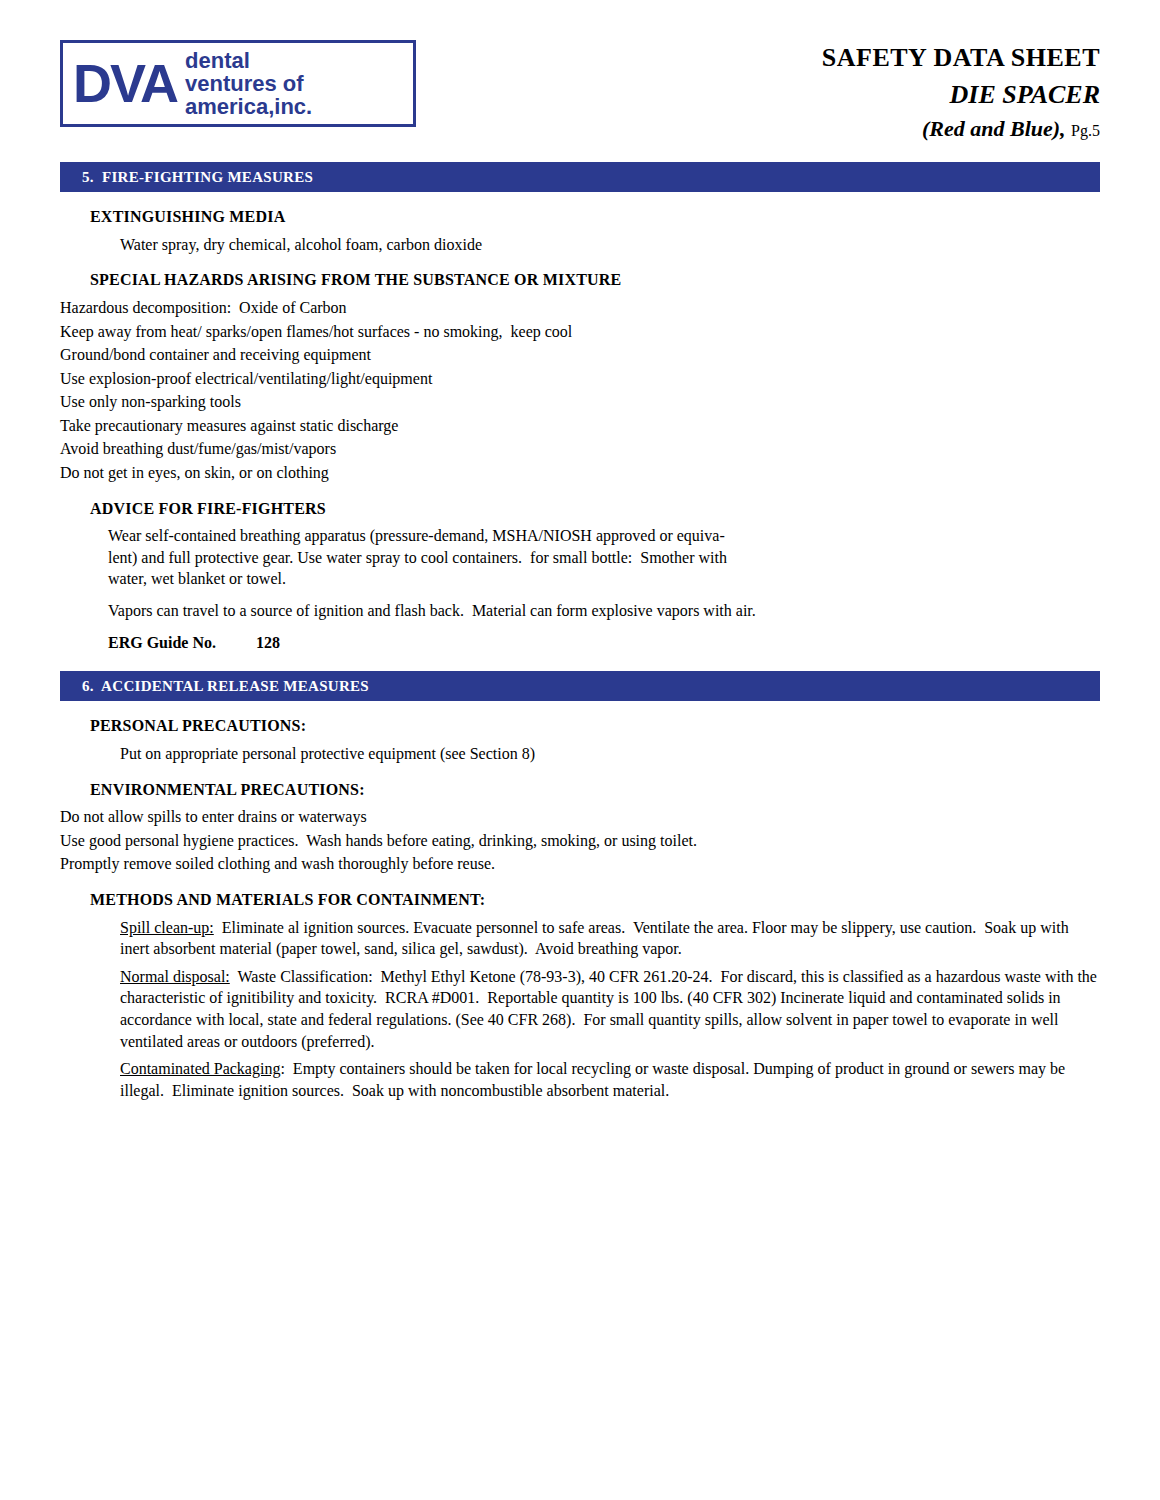DVA
dental
ventures of
america,inc.
SAFETY DATA SHEET
DIE SPACER
(Red and Blue), Pg.5
5. FIRE-FIGHTING MEASURES
EXTINGUISHING MEDIA
Water spray, dry chemical, alcohol foam, carbon dioxide
SPECIAL HAZARDS ARISING FROM THE SUBSTANCE OR MIXTURE
Hazardous decomposition: Oxide of Carbon
Keep away from heat/ sparks/open flames/hot surfaces - no smoking, keep cool
Ground/bond container and receiving equipment
Use explosion-proof electrical/ventilating/light/equipment
Use only non-sparking tools
Take precautionary measures against static discharge
Avoid breathing dust/fume/gas/mist/vapors
Do not get in eyes, on skin, or on clothing
ADVICE FOR FIRE-FIGHTERS
Wear self-contained breathing apparatus (pressure-demand, MSHA/NIOSH approved or equiva-
lent) and full protective gear. Use water spray to cool containers. for small bottle: Smother with
water, wet blanket or towel.
Vapors can travel to a source of ignition and flash back. Material can form explosive vapors with air.
ERG Guide No. 128
6. ACCIDENTAL RELEASE MEASURES
PERSONAL PRECAUTIONS:
Put on appropriate personal protective equipment (see Section 8)
ENVIRONMENTAL PRECAUTIONS:
Do not allow spills to enter drains or waterways
Use good personal hygiene practices. Wash hands before eating, drinking, smoking, or using toilet.
Promptly remove soiled clothing and wash thoroughly before reuse.
METHODS AND MATERIALS FOR CONTAINMENT:
Spill clean-up: Eliminate al ignition sources. Evacuate personnel to safe areas. Ventilate the area. Floor may be slippery, use caution. Soak up with inert absorbent material (paper towel, sand, silica gel, sawdust). Avoid breathing vapor.
Normal disposal: Waste Classification: Methyl Ethyl Ketone (78-93-3), 40 CFR 261.20-24. For discard, this is classified as a hazardous waste with the characteristic of ignitibility and toxicity. RCRA #D001. Reportable quantity is 100 lbs. (40 CFR 302) Incinerate liquid and contaminated solids in accordance with local, state and federal regulations. (See 40 CFR 268). For small quantity spills, allow solvent in paper towel to evaporate in well ventilated areas or outdoors (preferred).
Contaminated Packaging: Empty containers should be taken for local recycling or waste disposal. Dumping of product in ground or sewers may be illegal. Eliminate ignition sources. Soak up with noncombustible absorbent material.